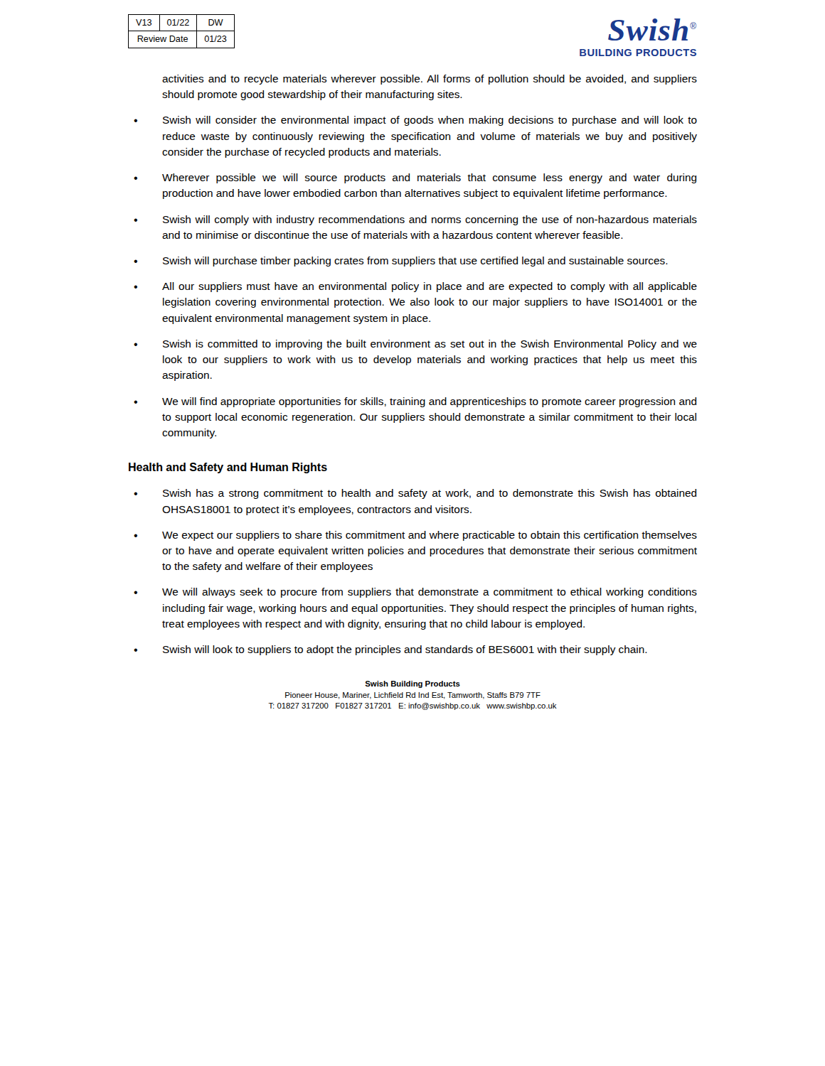| V13 | 01/22 | DW |
| Review Date | 01/23 |
Swish®
BUILDING PRODUCTS
activities and to recycle materials wherever possible. All forms of pollution should be avoided, and suppliers should promote good stewardship of their manufacturing sites.
Swish will consider the environmental impact of goods when making decisions to purchase and will look to reduce waste by continuously reviewing the specification and volume of materials we buy and positively consider the purchase of recycled products and materials.
Wherever possible we will source products and materials that consume less energy and water during production and have lower embodied carbon than alternatives subject to equivalent lifetime performance.
Swish will comply with industry recommendations and norms concerning the use of non-hazardous materials and to minimise or discontinue the use of materials with a hazardous content wherever feasible.
Swish will purchase timber packing crates from suppliers that use certified legal and sustainable sources.
All our suppliers must have an environmental policy in place and are expected to comply with all applicable legislation covering environmental protection. We also look to our major suppliers to have ISO14001 or the equivalent environmental management system in place.
Swish is committed to improving the built environment as set out in the Swish Environmental Policy and we look to our suppliers to work with us to develop materials and working practices that help us meet this aspiration.
We will find appropriate opportunities for skills, training and apprenticeships to promote career progression and to support local economic regeneration. Our suppliers should demonstrate a similar commitment to their local community.
Health and Safety and Human Rights
Swish has a strong commitment to health and safety at work, and to demonstrate this Swish has obtained OHSAS18001 to protect it’s employees, contractors and visitors.
We expect our suppliers to share this commitment and where practicable to obtain this certification themselves or to have and operate equivalent written policies and procedures that demonstrate their serious commitment to the safety and welfare of their employees
We will always seek to procure from suppliers that demonstrate a commitment to ethical working conditions including fair wage, working hours and equal opportunities. They should respect the principles of human rights, treat employees with respect and with dignity, ensuring that no child labour is employed.
Swish will look to suppliers to adopt the principles and standards of BES6001 with their supply chain.
Swish Building Products
Pioneer House, Mariner, Lichfield Rd Ind Est, Tamworth, Staffs B79 7TF
T: 01827 317200 F01827 317201 E: info@swishbp.co.uk www.swishbp.co.uk